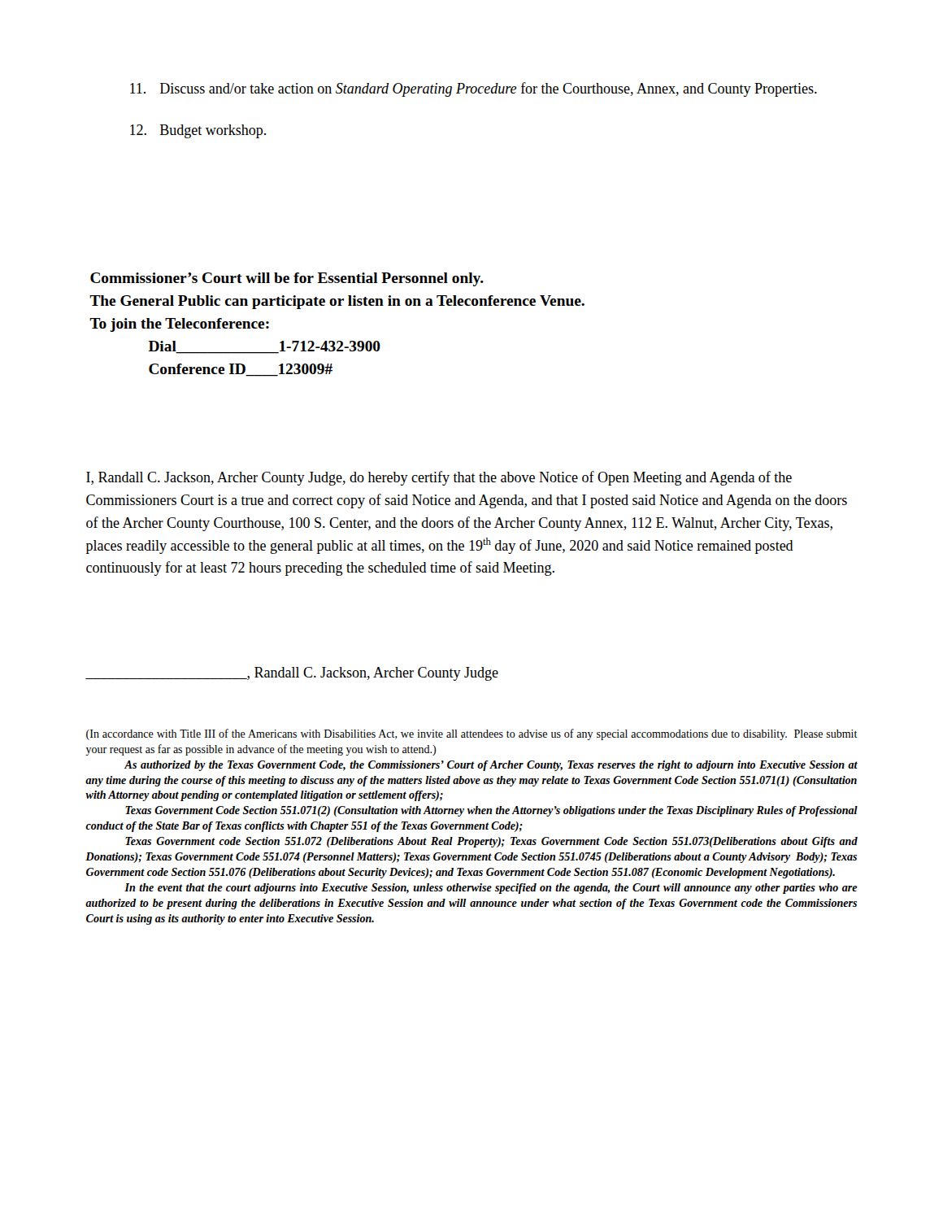11. Discuss and/or take action on Standard Operating Procedure for the Courthouse, Annex, and County Properties.
12. Budget workshop.
Commissioner’s Court will be for Essential Personnel only.
The General Public can participate or listen in on a Teleconference Venue.
To join the Teleconference: Dial_____________1-712-432-3900 Conference ID____123009#
I, Randall C. Jackson, Archer County Judge, do hereby certify that the above Notice of Open Meeting and Agenda of the Commissioners Court is a true and correct copy of said Notice and Agenda, and that I posted said Notice and Agenda on the doors of the Archer County Courthouse, 100 S. Center, and the doors of the Archer County Annex, 112 E. Walnut, Archer City, Texas, places readily accessible to the general public at all times, on the 19th day of June, 2020 and said Notice remained posted continuously for at least 72 hours preceding the scheduled time of said Meeting.
______________________, Randall C. Jackson, Archer County Judge
(In accordance with Title III of the Americans with Disabilities Act, we invite all attendees to advise us of any special accommodations due to disability. Please submit your request as far as possible in advance of the meeting you wish to attend.)
As authorized by the Texas Government Code, the Commissioners’ Court of Archer County, Texas reserves the right to adjourn into Executive Session at any time during the course of this meeting to discuss any of the matters listed above as they may relate to Texas Government Code Section 551.071(1) (Consultation with Attorney about pending or contemplated litigation or settlement offers);
Texas Government Code Section 551.071(2) (Consultation with Attorney when the Attorney’s obligations under the Texas Disciplinary Rules of Professional conduct of the State Bar of Texas conflicts with Chapter 551 of the Texas Government Code);
Texas Government code Section 551.072 (Deliberations About Real Property); Texas Government Code Section 551.073(Deliberations about Gifts and Donations); Texas Government Code 551.074 (Personnel Matters); Texas Government Code Section 551.0745 (Deliberations about a County Advisory Body); Texas Government code Section 551.076 (Deliberations about Security Devices); and Texas Government Code Section 551.087 (Economic Development Negotiations).
In the event that the court adjourns into Executive Session, unless otherwise specified on the agenda, the Court will announce any other parties who are authorized to be present during the deliberations in Executive Session and will announce under what section of the Texas Government code the Commissioners Court is using as its authority to enter into Executive Session.